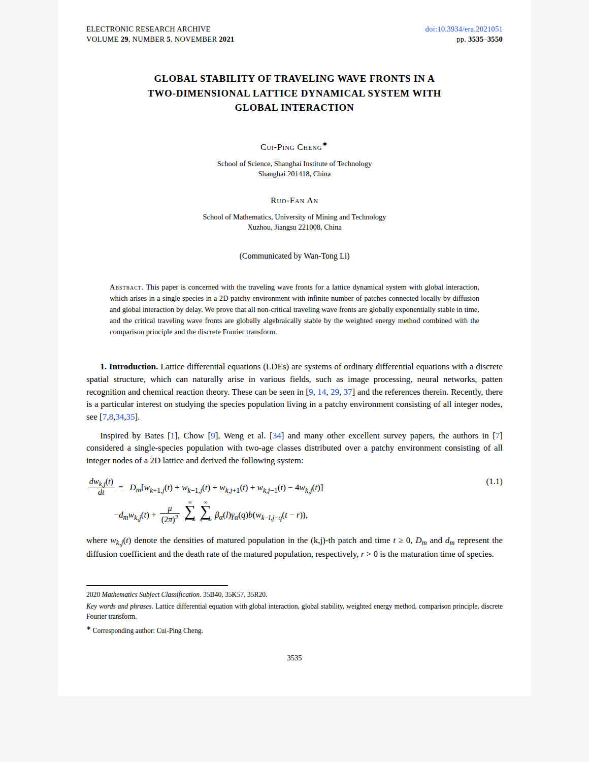Electronic Research Archive
Volume 29, Number 5, November 2021
doi:10.3934/era.2021051
pp. 3535–3550
Global stability of traveling wave fronts in a
two-dimensional lattice dynamical system with
global interaction
Cui-Ping Cheng∗
School of Science, Shanghai Institute of Technology
Shanghai 201418, China
Ruo-Fan An
School of Mathematics, University of Mining and Technology
Xuzhou, Jiangsu 221008, China
(Communicated by Wan-Tong Li)
Abstract. This paper is concerned with the traveling wave fronts for a lattice dynamical system with global interaction, which arises in a single species in a 2D patchy environment with infinite number of patches connected locally by diffusion and global interaction by delay. We prove that all non-critical traveling wave fronts are globally exponentially stable in time, and the critical traveling wave fronts are globally algebraically stable by the weighted energy method combined with the comparison principle and the discrete Fourier transform.
1. Introduction. Lattice differential equations (LDEs) are systems of ordinary differential equations with a discrete spatial structure, which can naturally arise in various fields, such as image processing, neural networks, patten recognition and chemical reaction theory. These can be seen in [9, 14, 29, 37] and the references therein. Recently, there is a particular interest on studying the species population living in a patchy environment consisting of all integer nodes, see [7,8,34,35].
Inspired by Bates [1], Chow [9], Weng et al. [34] and many other excellent survey papers, the authors in [7] considered a single-species population with two-age classes distributed over a patchy environment consisting of all integer nodes of a 2D lattice and derived the following system:
dwk,j(t) dt = Dm[wk+1,j(t) + wk−1,j(t) + wk,j+1(t) + wk,j−1(t) − 4wk,j(t)] −dmwk,j(t) + μ(2π)2 ∞∑l=−∞ ∞∑q=−∞ βα(l)γα(q)b(wk−l,j−q(t − r)),
(1.1)
where wk,j(t) denote the densities of matured population in the (k,j)-th patch and time t ≥ 0, Dm and dm represent the diffusion coefficient and the death rate of the matured population, respectively, r > 0 is the maturation time of species.
2020 Mathematics Subject Classification. 35B40, 35K57, 35R20.
Key words and phrases. Lattice differential equation with global interaction, global stability, weighted energy method, comparison principle, discrete Fourier transform.
∗ Corresponding author: Cui-Ping Cheng.
3535